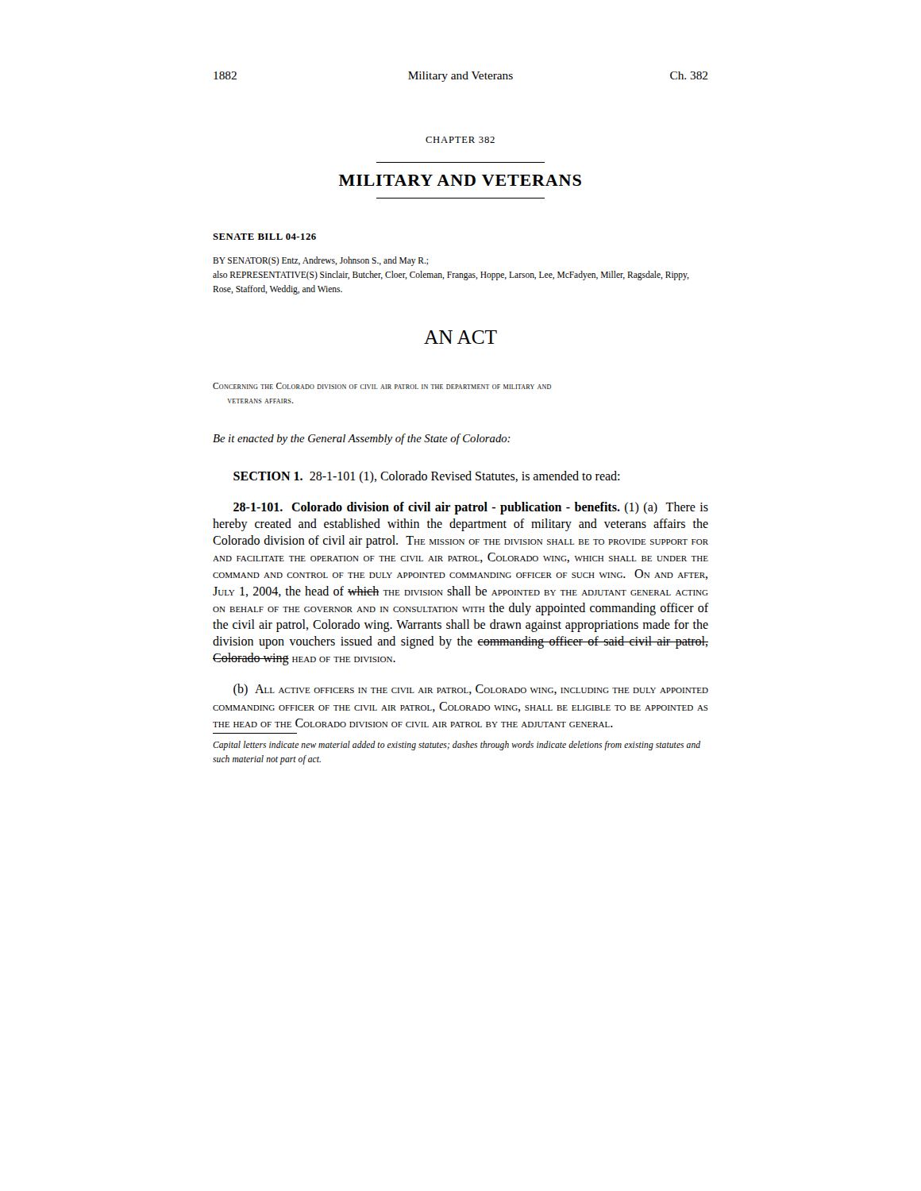1882
Military and Veterans
Ch. 382
CHAPTER 382
Military and Veterans
SENATE BILL 04-126
BY SENATOR(S) Entz, Andrews, Johnson S., and May R.;
also REPRESENTATIVE(S) Sinclair, Butcher, Cloer, Coleman, Frangas, Hoppe, Larson, Lee, McFadyen, Miller, Ragsdale, Rippy, Rose, Stafford, Weddig, and Wiens.
AN ACT
Concerning the Colorado division of civil air patrol in the department of military and veterans affairs.
Be it enacted by the General Assembly of the State of Colorado:
SECTION 1. 28-1-101 (1), Colorado Revised Statutes, is amended to read:
28-1-101. Colorado division of civil air patrol - publication - benefits. (1) (a) There is hereby created and established within the department of military and veterans affairs the Colorado division of civil air patrol. The mission of the division shall be to provide support for and facilitate the operation of the civil air patrol, Colorado wing, which shall be under the command and control of the duly appointed commanding officer of such wing. On and after, July 1, 2004, the head of which the division shall be appointed by the adjutant general acting on behalf of the governor and in consultation with the duly appointed commanding officer of the civil air patrol, Colorado wing. Warrants shall be drawn against appropriations made for the division upon vouchers issued and signed by the commanding officer of said civil air patrol, Colorado wing head of the division.
(b) All active officers in the civil air patrol, Colorado wing, including the duly appointed commanding officer of the civil air patrol, Colorado wing, shall be eligible to be appointed as the head of the Colorado division of civil air patrol by the adjutant general.
Capital letters indicate new material added to existing statutes; dashes through words indicate deletions from existing statutes and such material not part of act.